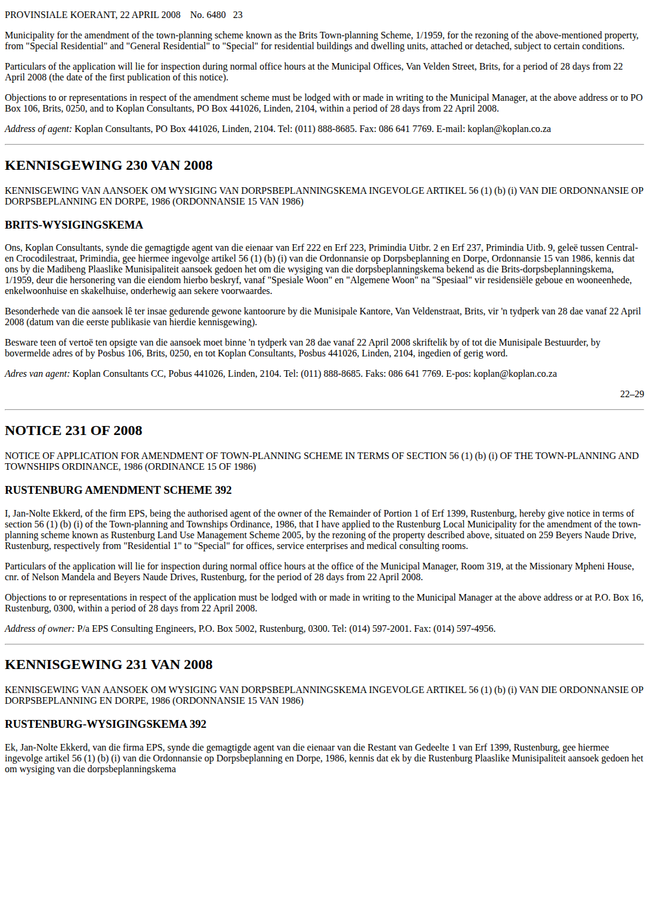PROVINSIALE KOERANT, 22 APRIL 2008 No. 6480 23
Municipality for the amendment of the town-planning scheme known as the Brits Town-planning Scheme, 1/1959, for the rezoning of the above-mentioned property, from "Special Residential" and "General Residential" to "Special" for residential buildings and dwelling units, attached or detached, subject to certain conditions.
Particulars of the application will lie for inspection during normal office hours at the Municipal Offices, Van Velden Street, Brits, for a period of 28 days from 22 April 2008 (the date of the first publication of this notice).
Objections to or representations in respect of the amendment scheme must be lodged with or made in writing to the Municipal Manager, at the above address or to PO Box 106, Brits, 0250, and to Koplan Consultants, PO Box 441026, Linden, 2104, within a period of 28 days from 22 April 2008.
Address of agent: Koplan Consultants, PO Box 441026, Linden, 2104. Tel: (011) 888-8685. Fax: 086 641 7769. E-mail: koplan@koplan.co.za
KENNISGEWING 230 VAN 2008
KENNISGEWING VAN AANSOEK OM WYSIGING VAN DORPSBEPLANNINGSKEMA INGEVOLGE ARTIKEL 56 (1) (b) (i) VAN DIE ORDONNANSIE OP DORPSBEPLANNING EN DORPE, 1986 (ORDONNANSIE 15 VAN 1986)
BRITS-WYSIGINGSKEMA
Ons, Koplan Consultants, synde die gemagtigde agent van die eienaar van Erf 222 en Erf 223, Primindia Uitbr. 2 en Erf 237, Primindia Uitb. 9, geleë tussen Central- en Crocodilestraat, Primindia, gee hiermee ingevolge artikel 56 (1) (b) (i) van die Ordonnansie op Dorpsbeplanning en Dorpe, Ordonnansie 15 van 1986, kennis dat ons by die Madibeng Plaaslike Munisipaliteit aansoek gedoen het om die wysiging van die dorpsbeplanningskema bekend as die Brits-dorpsbeplanningskema, 1/1959, deur die hersonering van die eiendom hierbo beskryf, vanaf "Spesiale Woon" en "Algemene Woon" na "Spesiaal" vir residensiële geboue en wooneenhede, enkelwoonhuise en skakelhuise, onderhewig aan sekere voorwaardes.
Besonderhede van die aansoek lê ter insae gedurende gewone kantoorure by die Munisipale Kantore, Van Veldenstraat, Brits, vir 'n tydperk van 28 dae vanaf 22 April 2008 (datum van die eerste publikasie van hierdie kennisgewing).
Besware teen of vertoë ten opsigte van die aansoek moet binne 'n tydperk van 28 dae vanaf 22 April 2008 skriftelik by of tot die Munisipale Bestuurder, by bovermelde adres of by Posbus 106, Brits, 0250, en tot Koplan Consultants, Posbus 441026, Linden, 2104, ingedien of gerig word.
Adres van agent: Koplan Consultants CC, Pobus 441026, Linden, 2104. Tel: (011) 888-8685. Faks: 086 641 7769. E-pos: koplan@koplan.co.za
22–29
NOTICE 231 OF 2008
NOTICE OF APPLICATION FOR AMENDMENT OF TOWN-PLANNING SCHEME IN TERMS OF SECTION 56 (1) (b) (i) OF THE TOWN-PLANNING AND TOWNSHIPS ORDINANCE, 1986 (ORDINANCE 15 OF 1986)
RUSTENBURG AMENDMENT SCHEME 392
I, Jan-Nolte Ekkerd, of the firm EPS, being the authorised agent of the owner of the Remainder of Portion 1 of Erf 1399, Rustenburg, hereby give notice in terms of section 56 (1) (b) (i) of the Town-planning and Townships Ordinance, 1986, that I have applied to the Rustenburg Local Municipality for the amendment of the town-planning scheme known as Rustenburg Land Use Management Scheme 2005, by the rezoning of the property described above, situated on 259 Beyers Naude Drive, Rustenburg, respectively from "Residential 1" to "Special" for offices, service enterprises and medical consulting rooms.
Particulars of the application will lie for inspection during normal office hours at the office of the Municipal Manager, Room 319, at the Missionary Mpheni House, cnr. of Nelson Mandela and Beyers Naude Drives, Rustenburg, for the period of 28 days from 22 April 2008.
Objections to or representations in respect of the application must be lodged with or made in writing to the Municipal Manager at the above address or at P.O. Box 16, Rustenburg, 0300, within a period of 28 days from 22 April 2008.
Address of owner: P/a EPS Consulting Engineers, P.O. Box 5002, Rustenburg, 0300. Tel: (014) 597-2001. Fax: (014) 597-4956.
KENNISGEWING 231 VAN 2008
KENNISGEWING VAN AANSOEK OM WYSIGING VAN DORPSBEPLANNINGSKEMA INGEVOLGE ARTIKEL 56 (1) (b) (i) VAN DIE ORDONNANSIE OP DORPSBEPLANNING EN DORPE, 1986 (ORDONNANSIE 15 VAN 1986)
RUSTENBURG-WYSIGINGSKEMA 392
Ek, Jan-Nolte Ekkerd, van die firma EPS, synde die gemagtigde agent van die eienaar van die Restant van Gedeelte 1 van Erf 1399, Rustenburg, gee hiermee ingevolge artikel 56 (1) (b) (i) van die Ordonnansie op Dorpsbeplanning en Dorpe, 1986, kennis dat ek by die Rustenburg Plaaslike Munisipaliteit aansoek gedoen het om wysiging van die dorpsbeplanningskema